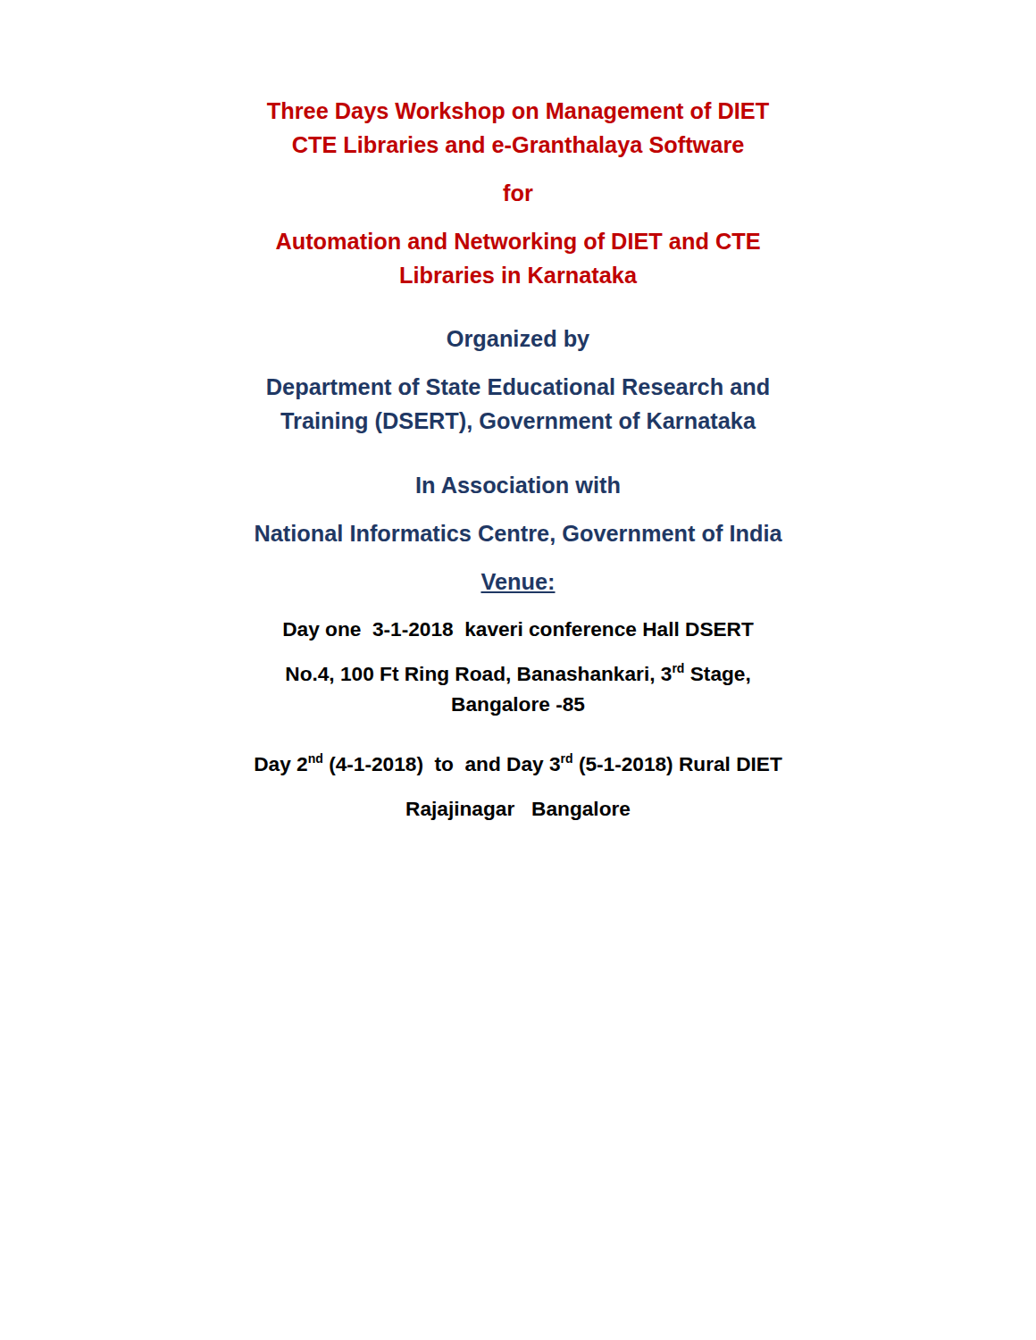Three Days Workshop on Management of DIET CTE Libraries and e-Granthalaya Software
for
Automation and Networking of DIET and CTE Libraries in Karnataka
Organized by
Department of State Educational Research and Training (DSERT), Government of Karnataka
In Association with
National Informatics Centre, Government of India
Venue:
Day one 3-1-2018 kaveri conference Hall DSERT
No.4, 100 Ft Ring Road, Banashankari, 3rd Stage, Bangalore -85
Day 2nd (4-1-2018) to and Day 3rd (5-1-2018) Rural DIET
Rajajinagar Bangalore